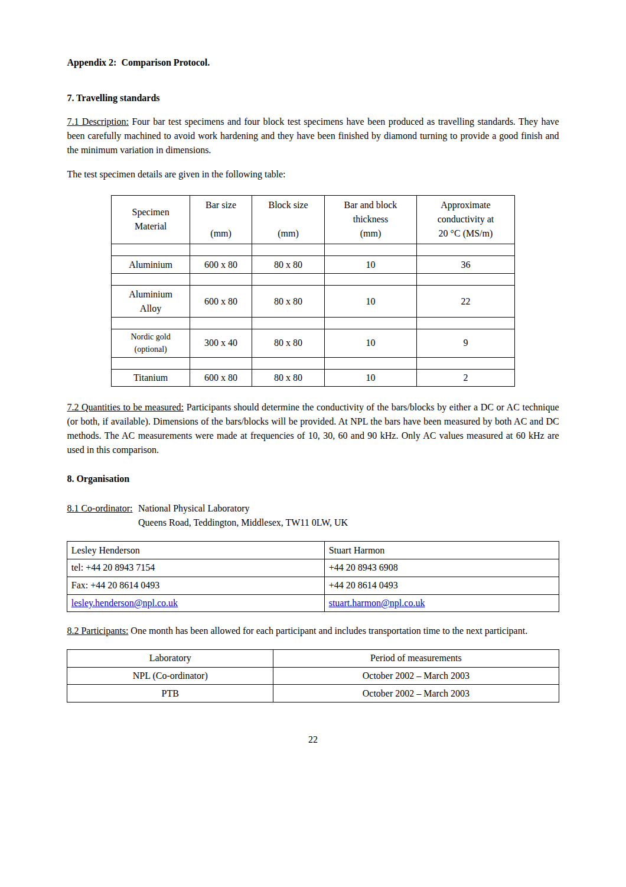Appendix 2: Comparison Protocol.
7. Travelling standards
7.1 Description: Four bar test specimens and four block test specimens have been produced as travelling standards. They have been carefully machined to avoid work hardening and they have been finished by diamond turning to provide a good finish and the minimum variation in dimensions.
The test specimen details are given in the following table:
| Specimen Material | Bar size (mm) | Block size (mm) | Bar and block thickness (mm) | Approximate conductivity at 20 °C (MS/m) |
| --- | --- | --- | --- | --- |
| Aluminium | 600 x 80 | 80 x 80 | 10 | 36 |
| Aluminium Alloy | 600 x 80 | 80 x 80 | 10 | 22 |
| Nordic gold (optional) | 300 x 40 | 80 x 80 | 10 | 9 |
| Titanium | 600 x 80 | 80 x 80 | 10 | 2 |
7.2 Quantities to be measured: Participants should determine the conductivity of the bars/blocks by either a DC or AC technique (or both, if available). Dimensions of the bars/blocks will be provided. At NPL the bars have been measured by both AC and DC methods. The AC measurements were made at frequencies of 10, 30, 60 and 90 kHz. Only AC values measured at 60 kHz are used in this comparison.
8. Organisation
| 8.1 Co-ordinator: | National Physical Laboratory Queens Road, Teddington, Middlesex, TW11 0LW, UK |
| Lesley Henderson | Stuart Harmon |
| tel: +44 20 8943 7154 | +44 20 8943 6908 |
| Fax: +44 20 8614 0493 | +44 20 8614 0493 |
| lesley.henderson@npl.co.uk | stuart.harmon@npl.co.uk |
8.2 Participants: One month has been allowed for each participant and includes transportation time to the next participant.
| Laboratory | Period of measurements |
| --- | --- |
| NPL (Co-ordinator) | October 2002 – March 2003 |
| PTB | October 2002 – March 2003 |
22